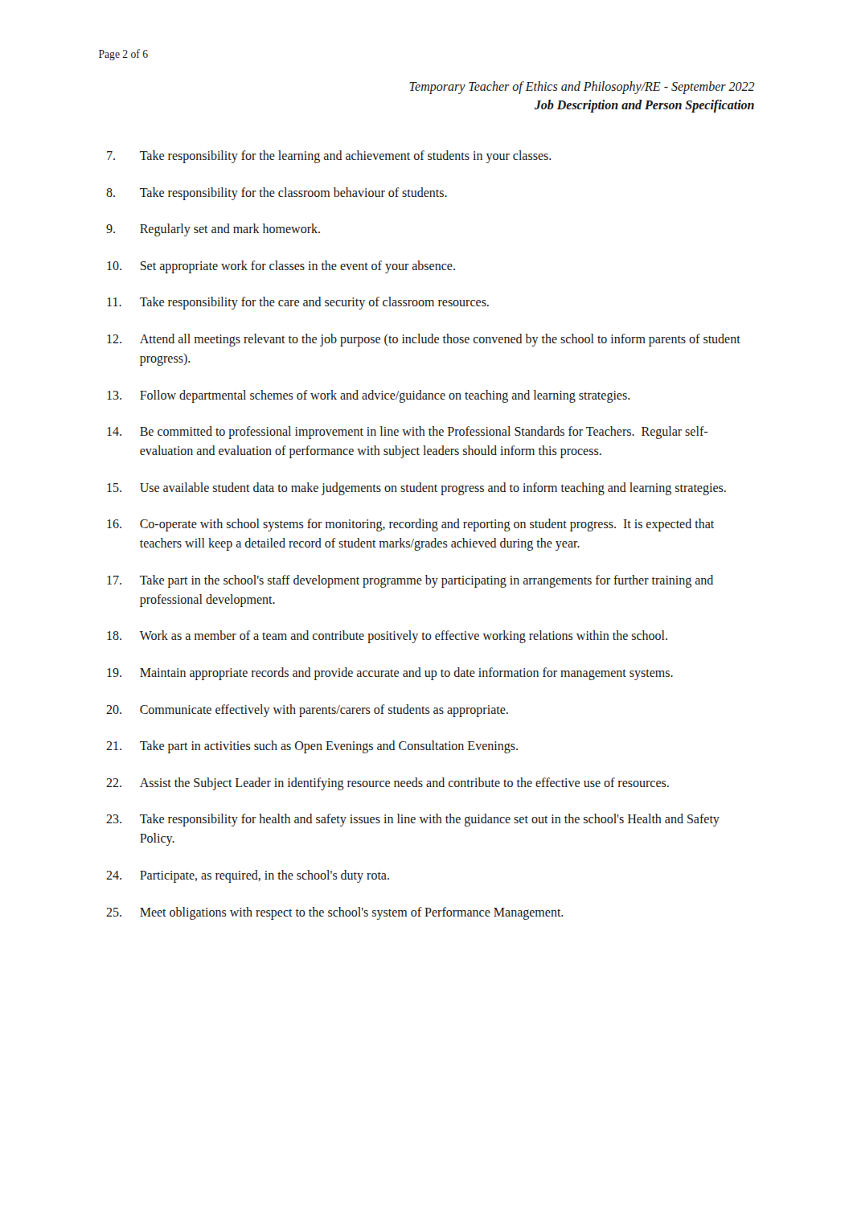Page 2 of 6
Temporary Teacher of Ethics and Philosophy/RE - September 2022 Job Description and Person Specification
7. Take responsibility for the learning and achievement of students in your classes.
8. Take responsibility for the classroom behaviour of students.
9. Regularly set and mark homework.
10. Set appropriate work for classes in the event of your absence.
11. Take responsibility for the care and security of classroom resources.
12. Attend all meetings relevant to the job purpose (to include those convened by the school to inform parents of student progress).
13. Follow departmental schemes of work and advice/guidance on teaching and learning strategies.
14. Be committed to professional improvement in line with the Professional Standards for Teachers. Regular self-evaluation and evaluation of performance with subject leaders should inform this process.
15. Use available student data to make judgements on student progress and to inform teaching and learning strategies.
16. Co-operate with school systems for monitoring, recording and reporting on student progress. It is expected that teachers will keep a detailed record of student marks/grades achieved during the year.
17. Take part in the school's staff development programme by participating in arrangements for further training and professional development.
18. Work as a member of a team and contribute positively to effective working relations within the school.
19. Maintain appropriate records and provide accurate and up to date information for management systems.
20. Communicate effectively with parents/carers of students as appropriate.
21. Take part in activities such as Open Evenings and Consultation Evenings.
22. Assist the Subject Leader in identifying resource needs and contribute to the effective use of resources.
23. Take responsibility for health and safety issues in line with the guidance set out in the school's Health and Safety Policy.
24. Participate, as required, in the school's duty rota.
25. Meet obligations with respect to the school's system of Performance Management.